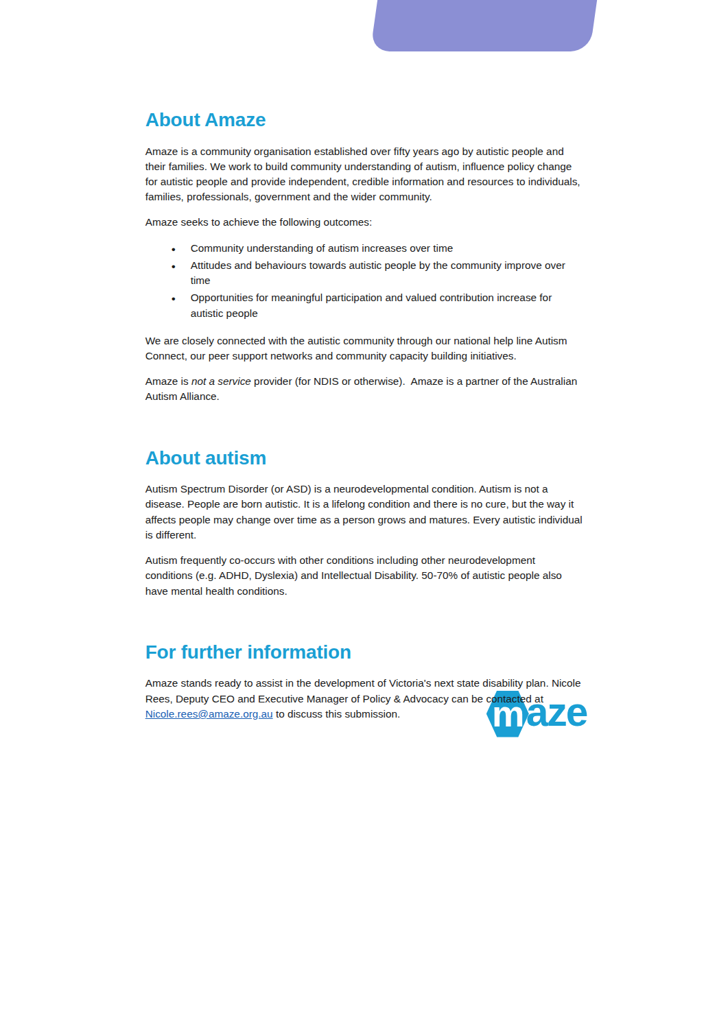About Amaze
Amaze is a community organisation established over fifty years ago by autistic people and their families. We work to build community understanding of autism, influence policy change for autistic people and provide independent, credible information and resources to individuals, families, professionals, government and the wider community.
Amaze seeks to achieve the following outcomes:
Community understanding of autism increases over time
Attitudes and behaviours towards autistic people by the community improve over time
Opportunities for meaningful participation and valued contribution increase for autistic people
We are closely connected with the autistic community through our national help line Autism Connect, our peer support networks and community capacity building initiatives.
Amaze is not a service provider (for NDIS or otherwise). Amaze is a partner of the Australian Autism Alliance.
About autism
Autism Spectrum Disorder (or ASD) is a neurodevelopmental condition. Autism is not a disease. People are born autistic. It is a lifelong condition and there is no cure, but the way it affects people may change over time as a person grows and matures. Every autistic individual is different.
Autism frequently co-occurs with other conditions including other neurodevelopment conditions (e.g. ADHD, Dyslexia) and Intellectual Disability. 50-70% of autistic people also have mental health conditions.
For further information
Amaze stands ready to assist in the development of Victoria's next state disability plan. Nicole Rees, Deputy CEO and Executive Manager of Policy & Advocacy can be contacted at Nicole.rees@amaze.org.au to discuss this submission.
m
aze